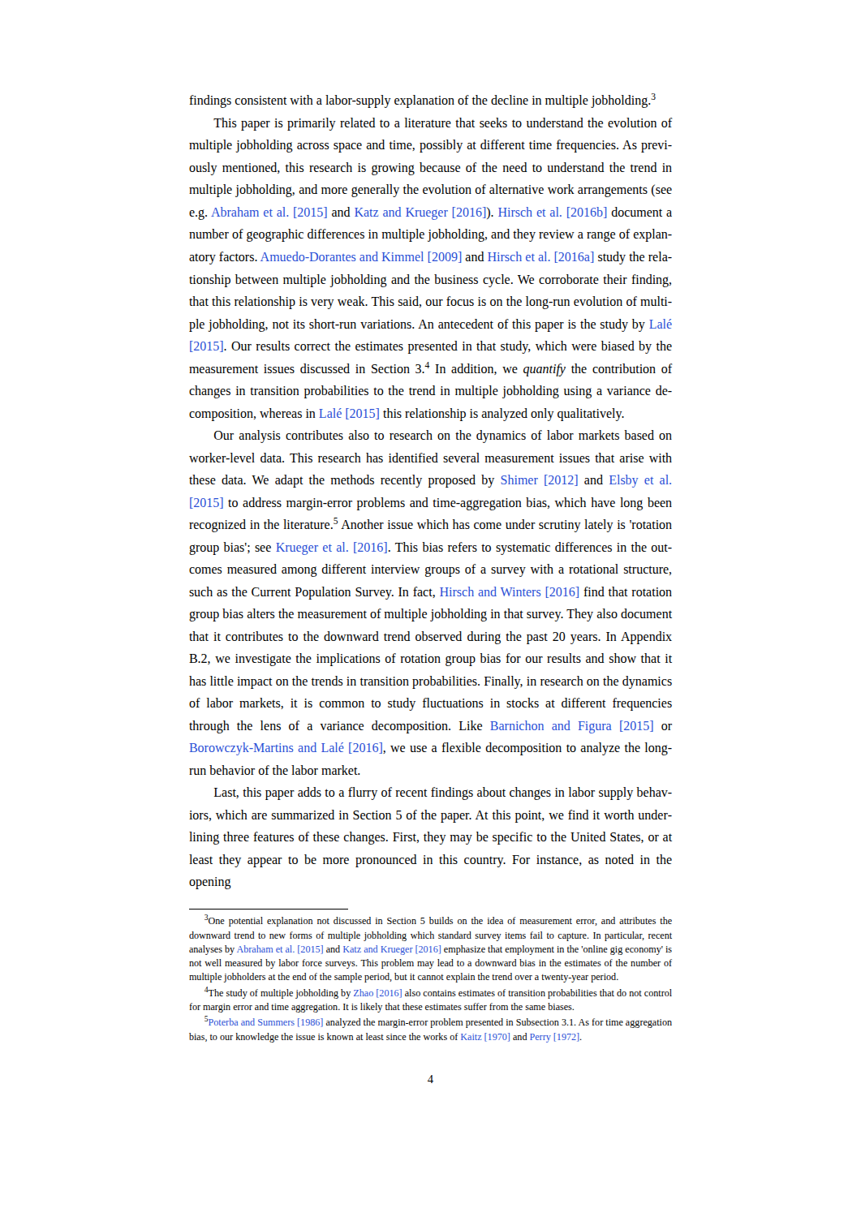findings consistent with a labor-supply explanation of the decline in multiple jobholding.3
This paper is primarily related to a literature that seeks to understand the evolution of multiple jobholding across space and time, possibly at different time frequencies. As previously mentioned, this research is growing because of the need to understand the trend in multiple jobholding, and more generally the evolution of alternative work arrangements (see e.g. Abraham et al. [2015] and Katz and Krueger [2016]). Hirsch et al. [2016b] document a number of geographic differences in multiple jobholding, and they review a range of explanatory factors. Amuedo-Dorantes and Kimmel [2009] and Hirsch et al. [2016a] study the relationship between multiple jobholding and the business cycle. We corroborate their finding, that this relationship is very weak. This said, our focus is on the long-run evolution of multiple jobholding, not its short-run variations. An antecedent of this paper is the study by Lalé [2015]. Our results correct the estimates presented in that study, which were biased by the measurement issues discussed in Section 3.4 In addition, we quantify the contribution of changes in transition probabilities to the trend in multiple jobholding using a variance decomposition, whereas in Lalé [2015] this relationship is analyzed only qualitatively.
Our analysis contributes also to research on the dynamics of labor markets based on worker-level data. This research has identified several measurement issues that arise with these data. We adapt the methods recently proposed by Shimer [2012] and Elsby et al. [2015] to address margin-error problems and time-aggregation bias, which have long been recognized in the literature.5 Another issue which has come under scrutiny lately is 'rotation group bias'; see Krueger et al. [2016]. This bias refers to systematic differences in the outcomes measured among different interview groups of a survey with a rotational structure, such as the Current Population Survey. In fact, Hirsch and Winters [2016] find that rotation group bias alters the measurement of multiple jobholding in that survey. They also document that it contributes to the downward trend observed during the past 20 years. In Appendix B.2, we investigate the implications of rotation group bias for our results and show that it has little impact on the trends in transition probabilities. Finally, in research on the dynamics of labor markets, it is common to study fluctuations in stocks at different frequencies through the lens of a variance decomposition. Like Barnichon and Figura [2015] or Borowczyk-Martins and Lalé [2016], we use a flexible decomposition to analyze the long-run behavior of the labor market.
Last, this paper adds to a flurry of recent findings about changes in labor supply behaviors, which are summarized in Section 5 of the paper. At this point, we find it worth underlining three features of these changes. First, they may be specific to the United States, or at least they appear to be more pronounced in this country. For instance, as noted in the opening
3One potential explanation not discussed in Section 5 builds on the idea of measurement error, and attributes the downward trend to new forms of multiple jobholding which standard survey items fail to capture. In particular, recent analyses by Abraham et al. [2015] and Katz and Krueger [2016] emphasize that employment in the 'online gig economy' is not well measured by labor force surveys. This problem may lead to a downward bias in the estimates of the number of multiple jobholders at the end of the sample period, but it cannot explain the trend over a twenty-year period.
4The study of multiple jobholding by Zhao [2016] also contains estimates of transition probabilities that do not control for margin error and time aggregation. It is likely that these estimates suffer from the same biases.
5Poterba and Summers [1986] analyzed the margin-error problem presented in Subsection 3.1. As for time aggregation bias, to our knowledge the issue is known at least since the works of Kaitz [1970] and Perry [1972].
4